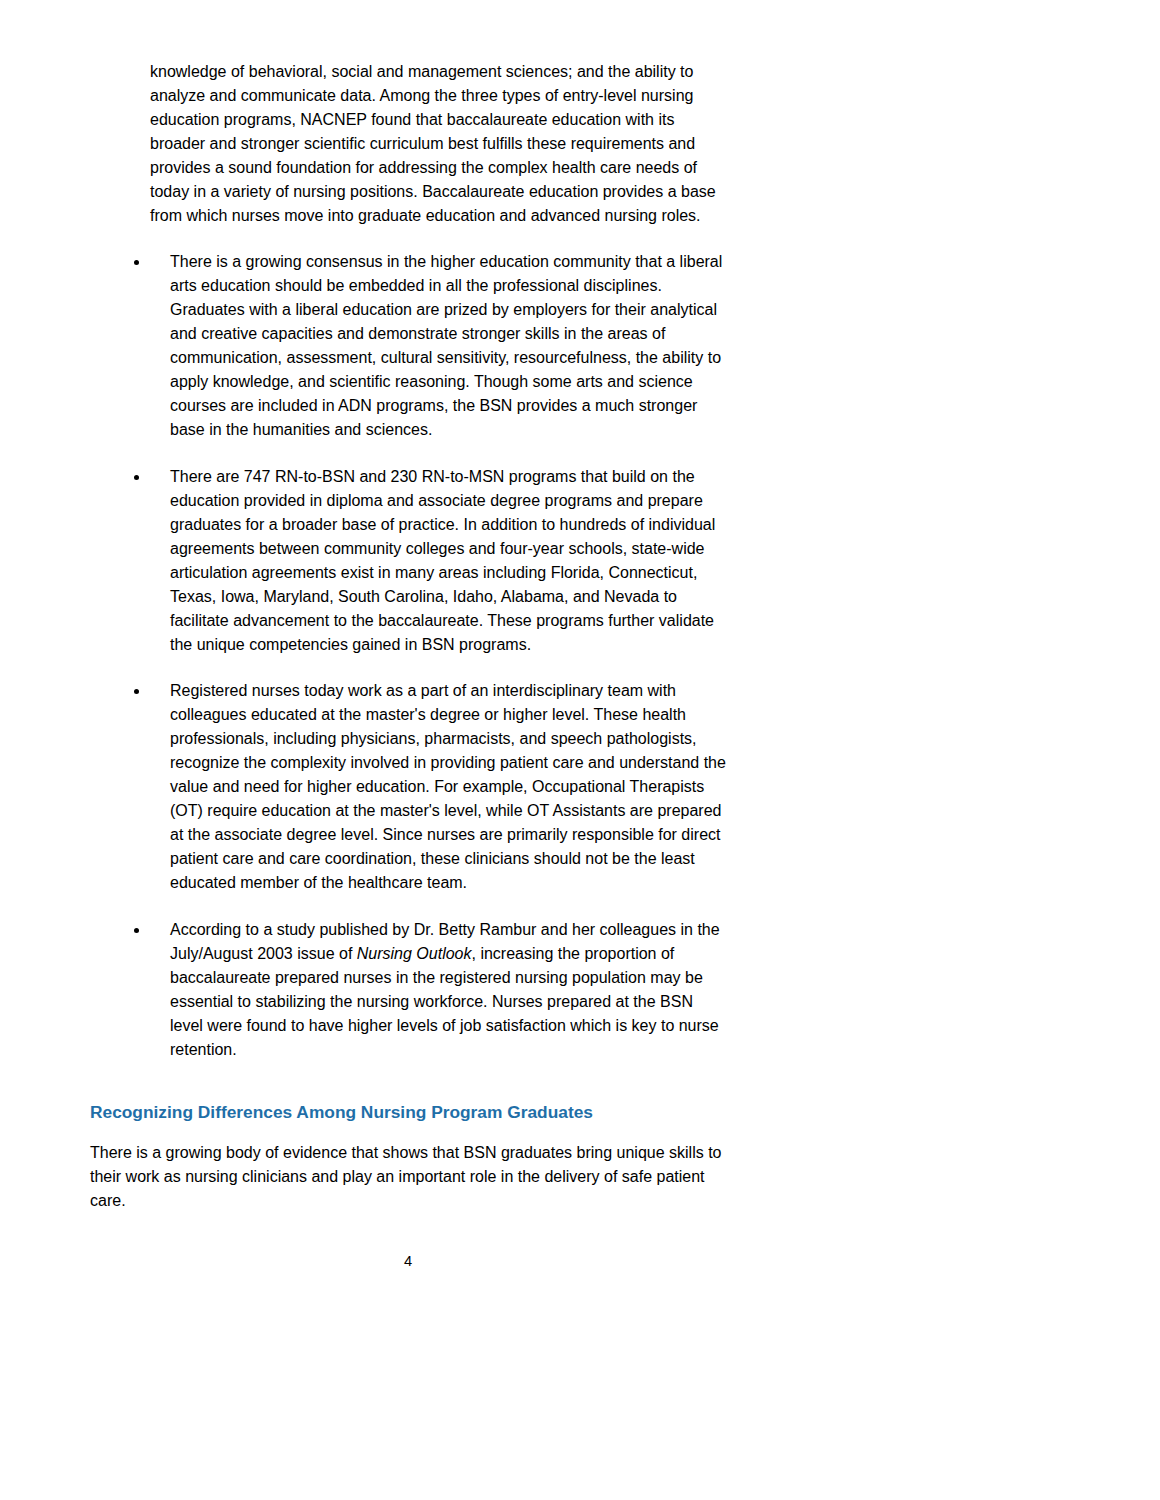knowledge of behavioral, social and management sciences; and the ability to analyze and communicate data. Among the three types of entry-level nursing education programs, NACNEP found that baccalaureate education with its broader and stronger scientific curriculum best fulfills these requirements and provides a sound foundation for addressing the complex health care needs of today in a variety of nursing positions. Baccalaureate education provides a base from which nurses move into graduate education and advanced nursing roles.
There is a growing consensus in the higher education community that a liberal arts education should be embedded in all the professional disciplines. Graduates with a liberal education are prized by employers for their analytical and creative capacities and demonstrate stronger skills in the areas of communication, assessment, cultural sensitivity, resourcefulness, the ability to apply knowledge, and scientific reasoning. Though some arts and science courses are included in ADN programs, the BSN provides a much stronger base in the humanities and sciences.
There are 747 RN-to-BSN and 230 RN-to-MSN programs that build on the education provided in diploma and associate degree programs and prepare graduates for a broader base of practice. In addition to hundreds of individual agreements between community colleges and four-year schools, state-wide articulation agreements exist in many areas including Florida, Connecticut, Texas, Iowa, Maryland, South Carolina, Idaho, Alabama, and Nevada to facilitate advancement to the baccalaureate. These programs further validate the unique competencies gained in BSN programs.
Registered nurses today work as a part of an interdisciplinary team with colleagues educated at the master's degree or higher level. These health professionals, including physicians, pharmacists, and speech pathologists, recognize the complexity involved in providing patient care and understand the value and need for higher education. For example, Occupational Therapists (OT) require education at the master's level, while OT Assistants are prepared at the associate degree level. Since nurses are primarily responsible for direct patient care and care coordination, these clinicians should not be the least educated member of the healthcare team.
According to a study published by Dr. Betty Rambur and her colleagues in the July/August 2003 issue of Nursing Outlook, increasing the proportion of baccalaureate prepared nurses in the registered nursing population may be essential to stabilizing the nursing workforce. Nurses prepared at the BSN level were found to have higher levels of job satisfaction which is key to nurse retention.
Recognizing Differences Among Nursing Program Graduates
There is a growing body of evidence that shows that BSN graduates bring unique skills to their work as nursing clinicians and play an important role in the delivery of safe patient care.
4